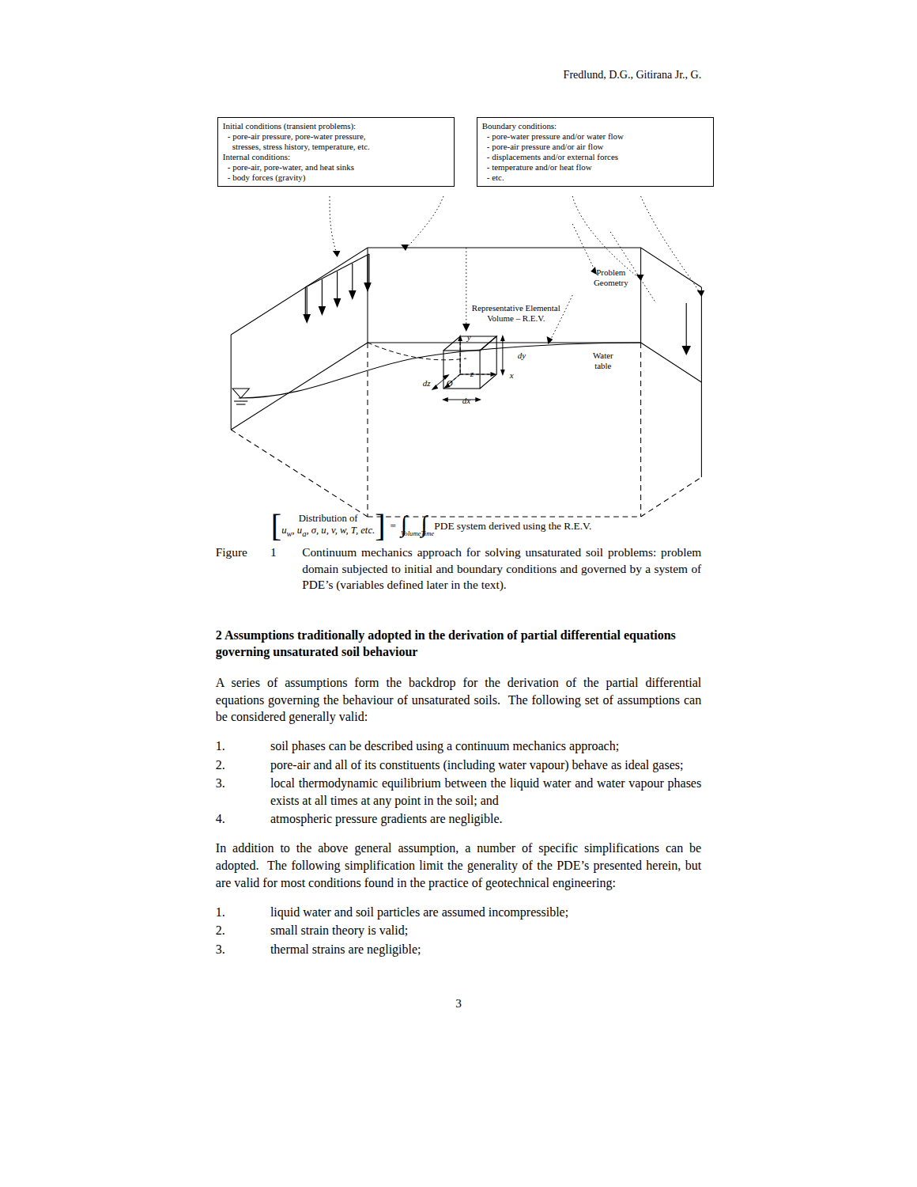Fredlund, D.G., Gitirana Jr., G.
Initial conditions (transient problems):
- pore-air pressure, pore-water pressure,
stresses, stress history, temperature, etc.
Internal conditions:
- pore-air, pore-water, and heat sinks
- body forces (gravity)
Boundary conditions:
- pore-water pressure and/or water flow
- pore-air pressure and/or air flow
- displacements and/or external forces
- temperature and/or heat flow
- etc.
Problem
Geometry
Representative Elemental
Volume – R.E.V.
Water
table
y
z
x
O
dy
dx
dz
| [ | Distribution of u w , u a , σ, u, v, w, T, etc. | ] | = | ∫ Volume | ∫ Time | PDE system derived using the R.E.V. |
Figure 1 Continuum mechanics approach for solving unsaturated soil problems: problem domain subjected to initial and boundary conditions and governed by a system of PDE’s (variables defined later in the text).
2 Assumptions traditionally adopted in the derivation of partial differential equations governing unsaturated soil behaviour
A series of assumptions form the backdrop for the derivation of the partial differential equations governing the behaviour of unsaturated soils. The following set of assumptions can be considered generally valid:
1. soil phases can be described using a continuum mechanics approach;
2. pore-air and all of its constituents (including water vapour) behave as ideal gases;
3. local thermodynamic equilibrium between the liquid water and water vapour phases exists at all times at any point in the soil; and
4. atmospheric pressure gradients are negligible.
In addition to the above general assumption, a number of specific simplifications can be adopted. The following simplification limit the generality of the PDE’s presented herein, but are valid for most conditions found in the practice of geotechnical engineering:
1. liquid water and soil particles are assumed incompressible;
2. small strain theory is valid;
3. thermal strains are negligible;
3